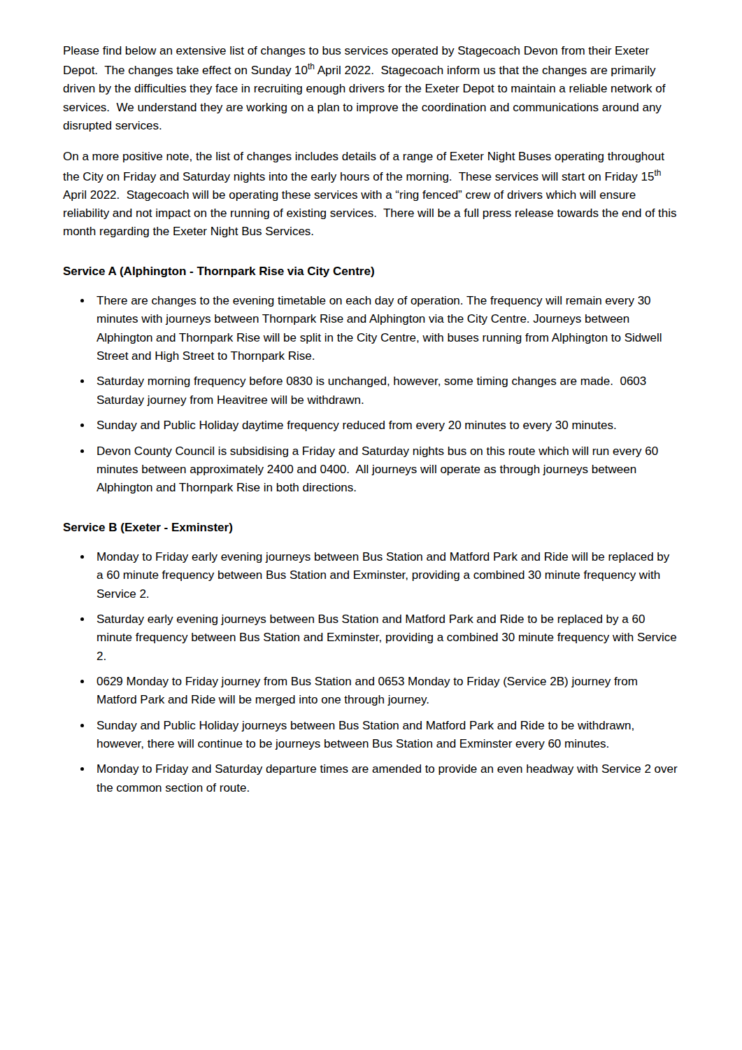Please find below an extensive list of changes to bus services operated by Stagecoach Devon from their Exeter Depot. The changes take effect on Sunday 10th April 2022. Stagecoach inform us that the changes are primarily driven by the difficulties they face in recruiting enough drivers for the Exeter Depot to maintain a reliable network of services. We understand they are working on a plan to improve the coordination and communications around any disrupted services.
On a more positive note, the list of changes includes details of a range of Exeter Night Buses operating throughout the City on Friday and Saturday nights into the early hours of the morning. These services will start on Friday 15th April 2022. Stagecoach will be operating these services with a “ring fenced” crew of drivers which will ensure reliability and not impact on the running of existing services. There will be a full press release towards the end of this month regarding the Exeter Night Bus Services.
Service A (Alphington - Thornpark Rise via City Centre)
There are changes to the evening timetable on each day of operation. The frequency will remain every 30 minutes with journeys between Thornpark Rise and Alphington via the City Centre. Journeys between Alphington and Thornpark Rise will be split in the City Centre, with buses running from Alphington to Sidwell Street and High Street to Thornpark Rise.
Saturday morning frequency before 0830 is unchanged, however, some timing changes are made. 0603 Saturday journey from Heavitree will be withdrawn.
Sunday and Public Holiday daytime frequency reduced from every 20 minutes to every 30 minutes.
Devon County Council is subsidising a Friday and Saturday nights bus on this route which will run every 60 minutes between approximately 2400 and 0400. All journeys will operate as through journeys between Alphington and Thornpark Rise in both directions.
Service B (Exeter - Exminster)
Monday to Friday early evening journeys between Bus Station and Matford Park and Ride will be replaced by a 60 minute frequency between Bus Station and Exminster, providing a combined 30 minute frequency with Service 2.
Saturday early evening journeys between Bus Station and Matford Park and Ride to be replaced by a 60 minute frequency between Bus Station and Exminster, providing a combined 30 minute frequency with Service 2.
0629 Monday to Friday journey from Bus Station and 0653 Monday to Friday (Service 2B) journey from Matford Park and Ride will be merged into one through journey.
Sunday and Public Holiday journeys between Bus Station and Matford Park and Ride to be withdrawn, however, there will continue to be journeys between Bus Station and Exminster every 60 minutes.
Monday to Friday and Saturday departure times are amended to provide an even headway with Service 2 over the common section of route.